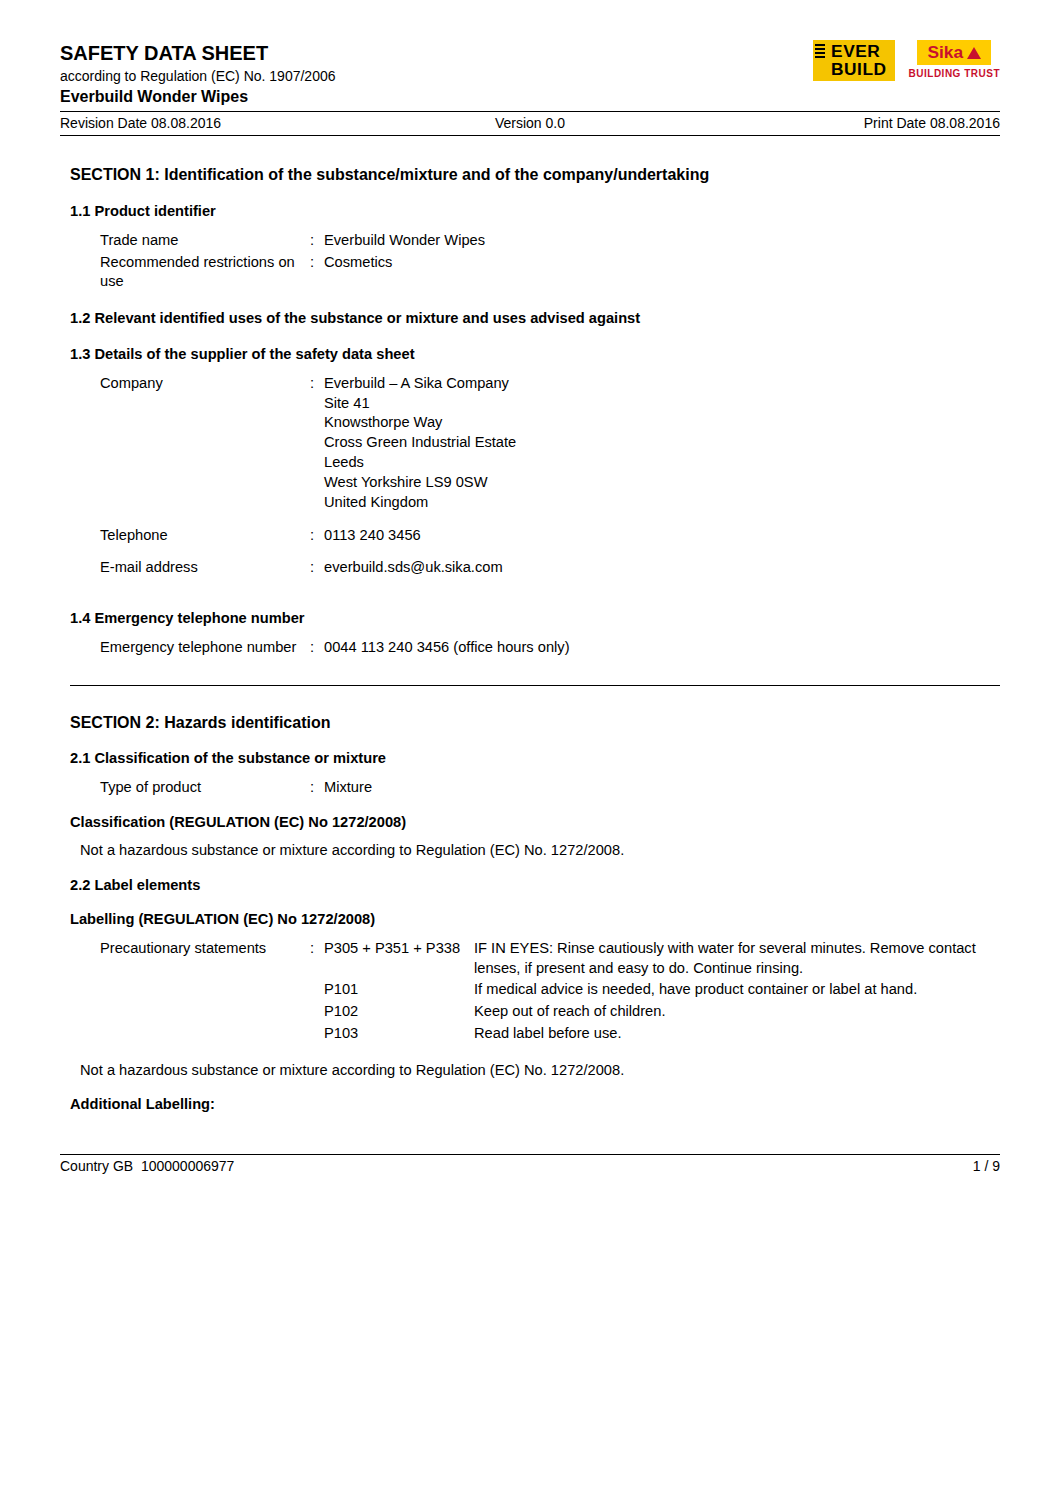SAFETY DATA SHEET
according to Regulation (EC) No. 1907/2006
Everbuild Wonder Wipes
EVER BUILD
Sika
BUILDING TRUST
Revision Date 08.08.2016 Version 0.0 Print Date 08.08.2016
SECTION 1: Identification of the substance/mixture and of the company/undertaking
1.1 Product identifier
| Trade name | : | Everbuild Wonder Wipes |
| Recommended restrictions on use | : | Cosmetics |
1.2 Relevant identified uses of the substance or mixture and uses advised against
1.3 Details of the supplier of the safety data sheet
| Company | : | Everbuild – A Sika Company Site 41 Knowsthorpe Way Cross Green Industrial Estate Leeds West Yorkshire LS9 0SW United Kingdom |
| Telephone | : | 0113 240 3456 |
| E-mail address | : | everbuild.sds@uk.sika.com |
1.4 Emergency telephone number
| Emergency telephone number | : | 0044 113 240 3456 (office hours only) |
SECTION 2: Hazards identification
2.1 Classification of the substance or mixture
| Type of product | : | Mixture |
Classification (REGULATION (EC) No 1272/2008)
Not a hazardous substance or mixture according to Regulation (EC) No. 1272/2008.
2.2 Label elements
Labelling (REGULATION (EC) No 1272/2008)
| Precautionary statements | : | P305 + P351 + P338 | IF IN EYES: Rinse cautiously with water for several minutes. Remove contact lenses, if present and easy to do. Continue rinsing. |
| | | P101 | If medical advice is needed, have product container or label at hand. |
| | | P102 | Keep out of reach of children. |
| | | P103 | Read label before use. |
Not a hazardous substance or mixture according to Regulation (EC) No. 1272/2008.
Additional Labelling:
Country GB 100000006977 1 / 9